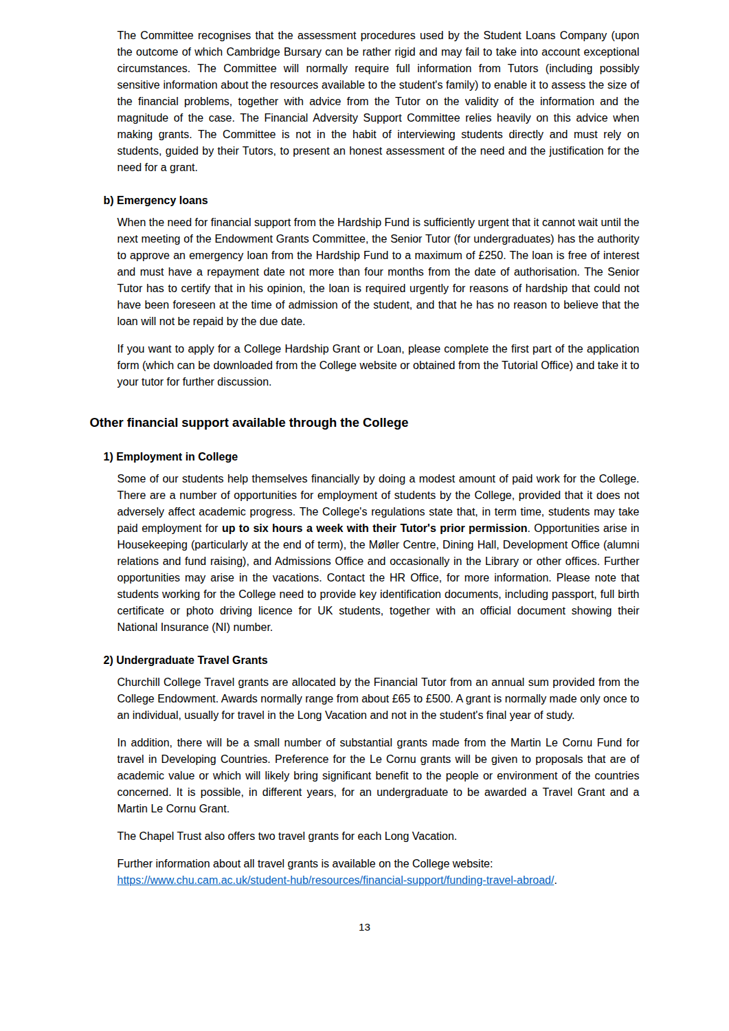The Committee recognises that the assessment procedures used by the Student Loans Company (upon the outcome of which Cambridge Bursary can be rather rigid and may fail to take into account exceptional circumstances. The Committee will normally require full information from Tutors (including possibly sensitive information about the resources available to the student's family) to enable it to assess the size of the financial problems, together with advice from the Tutor on the validity of the information and the magnitude of the case. The Financial Adversity Support Committee relies heavily on this advice when making grants. The Committee is not in the habit of interviewing students directly and must rely on students, guided by their Tutors, to present an honest assessment of the need and the justification for the need for a grant.
b) Emergency loans
When the need for financial support from the Hardship Fund is sufficiently urgent that it cannot wait until the next meeting of the Endowment Grants Committee, the Senior Tutor (for undergraduates) has the authority to approve an emergency loan from the Hardship Fund to a maximum of £250. The loan is free of interest and must have a repayment date not more than four months from the date of authorisation. The Senior Tutor has to certify that in his opinion, the loan is required urgently for reasons of hardship that could not have been foreseen at the time of admission of the student, and that he has no reason to believe that the loan will not be repaid by the due date.
If you want to apply for a College Hardship Grant or Loan, please complete the first part of the application form (which can be downloaded from the College website or obtained from the Tutorial Office) and take it to your tutor for further discussion.
Other financial support available through the College
1) Employment in College
Some of our students help themselves financially by doing a modest amount of paid work for the College. There are a number of opportunities for employment of students by the College, provided that it does not adversely affect academic progress. The College's regulations state that, in term time, students may take paid employment for up to six hours a week with their Tutor's prior permission. Opportunities arise in Housekeeping (particularly at the end of term), the Møller Centre, Dining Hall, Development Office (alumni relations and fund raising), and Admissions Office and occasionally in the Library or other offices. Further opportunities may arise in the vacations. Contact the HR Office, for more information. Please note that students working for the College need to provide key identification documents, including passport, full birth certificate or photo driving licence for UK students, together with an official document showing their National Insurance (NI) number.
2) Undergraduate Travel Grants
Churchill College Travel grants are allocated by the Financial Tutor from an annual sum provided from the College Endowment. Awards normally range from about £65 to £500. A grant is normally made only once to an individual, usually for travel in the Long Vacation and not in the student's final year of study.
In addition, there will be a small number of substantial grants made from the Martin Le Cornu Fund for travel in Developing Countries. Preference for the Le Cornu grants will be given to proposals that are of academic value or which will likely bring significant benefit to the people or environment of the countries concerned. It is possible, in different years, for an undergraduate to be awarded a Travel Grant and a Martin Le Cornu Grant.
The Chapel Trust also offers two travel grants for each Long Vacation.
Further information about all travel grants is available on the College website:
https://www.chu.cam.ac.uk/student-hub/resources/financial-support/funding-travel-abroad/.
13